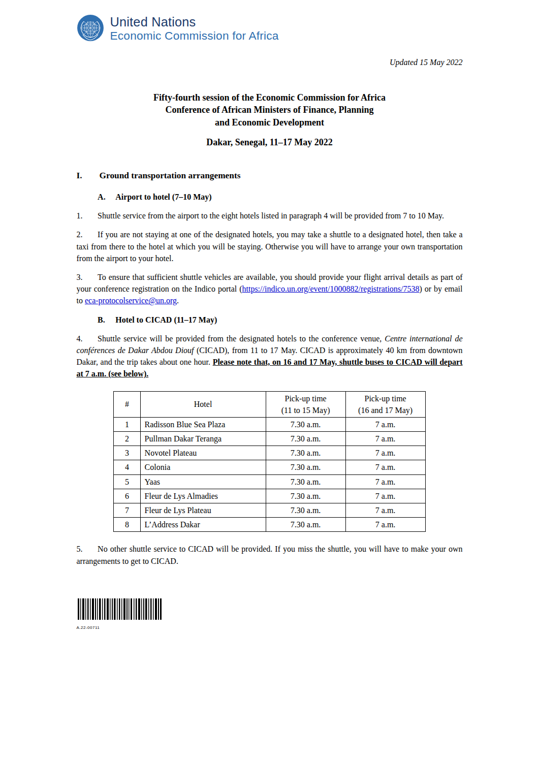United Nations
Economic Commission for Africa
Updated 15 May 2022
Fifty-fourth session of the Economic Commission for Africa Conference of African Ministers of Finance, Planning and Economic Development
Dakar, Senegal, 11–17 May 2022
I. Ground transportation arrangements
A. Airport to hotel (7–10 May)
1. Shuttle service from the airport to the eight hotels listed in paragraph 4 will be provided from 7 to 10 May.
2. If you are not staying at one of the designated hotels, you may take a shuttle to a designated hotel, then take a taxi from there to the hotel at which you will be staying. Otherwise you will have to arrange your own transportation from the airport to your hotel.
3. To ensure that sufficient shuttle vehicles are available, you should provide your flight arrival details as part of your conference registration on the Indico portal (https://indico.un.org/event/1000882/registrations/7538) or by email to eca-protocolservice@un.org.
B. Hotel to CICAD (11–17 May)
4. Shuttle service will be provided from the designated hotels to the conference venue, Centre international de conférences de Dakar Abdou Diouf (CICAD), from 11 to 17 May. CICAD is approximately 40 km from downtown Dakar, and the trip takes about one hour. Please note that, on 16 and 17 May, shuttle buses to CICAD will depart at 7 a.m. (see below).
| # | Hotel | Pick-up time (11 to 15 May) | Pick-up time (16 and 17 May) |
| --- | --- | --- | --- |
| 1 | Radisson Blue Sea Plaza | 7.30 a.m. | 7 a.m. |
| 2 | Pullman Dakar Teranga | 7.30 a.m. | 7 a.m. |
| 3 | Novotel Plateau | 7.30 a.m. | 7 a.m. |
| 4 | Colonia | 7.30 a.m. | 7 a.m. |
| 5 | Yaas | 7.30 a.m. | 7 a.m. |
| 6 | Fleur de Lys Almadies | 7.30 a.m. | 7 a.m. |
| 7 | Fleur de Lys Plateau | 7.30 a.m. | 7 a.m. |
| 8 | L’Address Dakar | 7.30 a.m. | 7 a.m. |
5. No other shuttle service to CICAD will be provided. If you miss the shuttle, you will have to make your own arrangements to get to CICAD.
A.22-00711